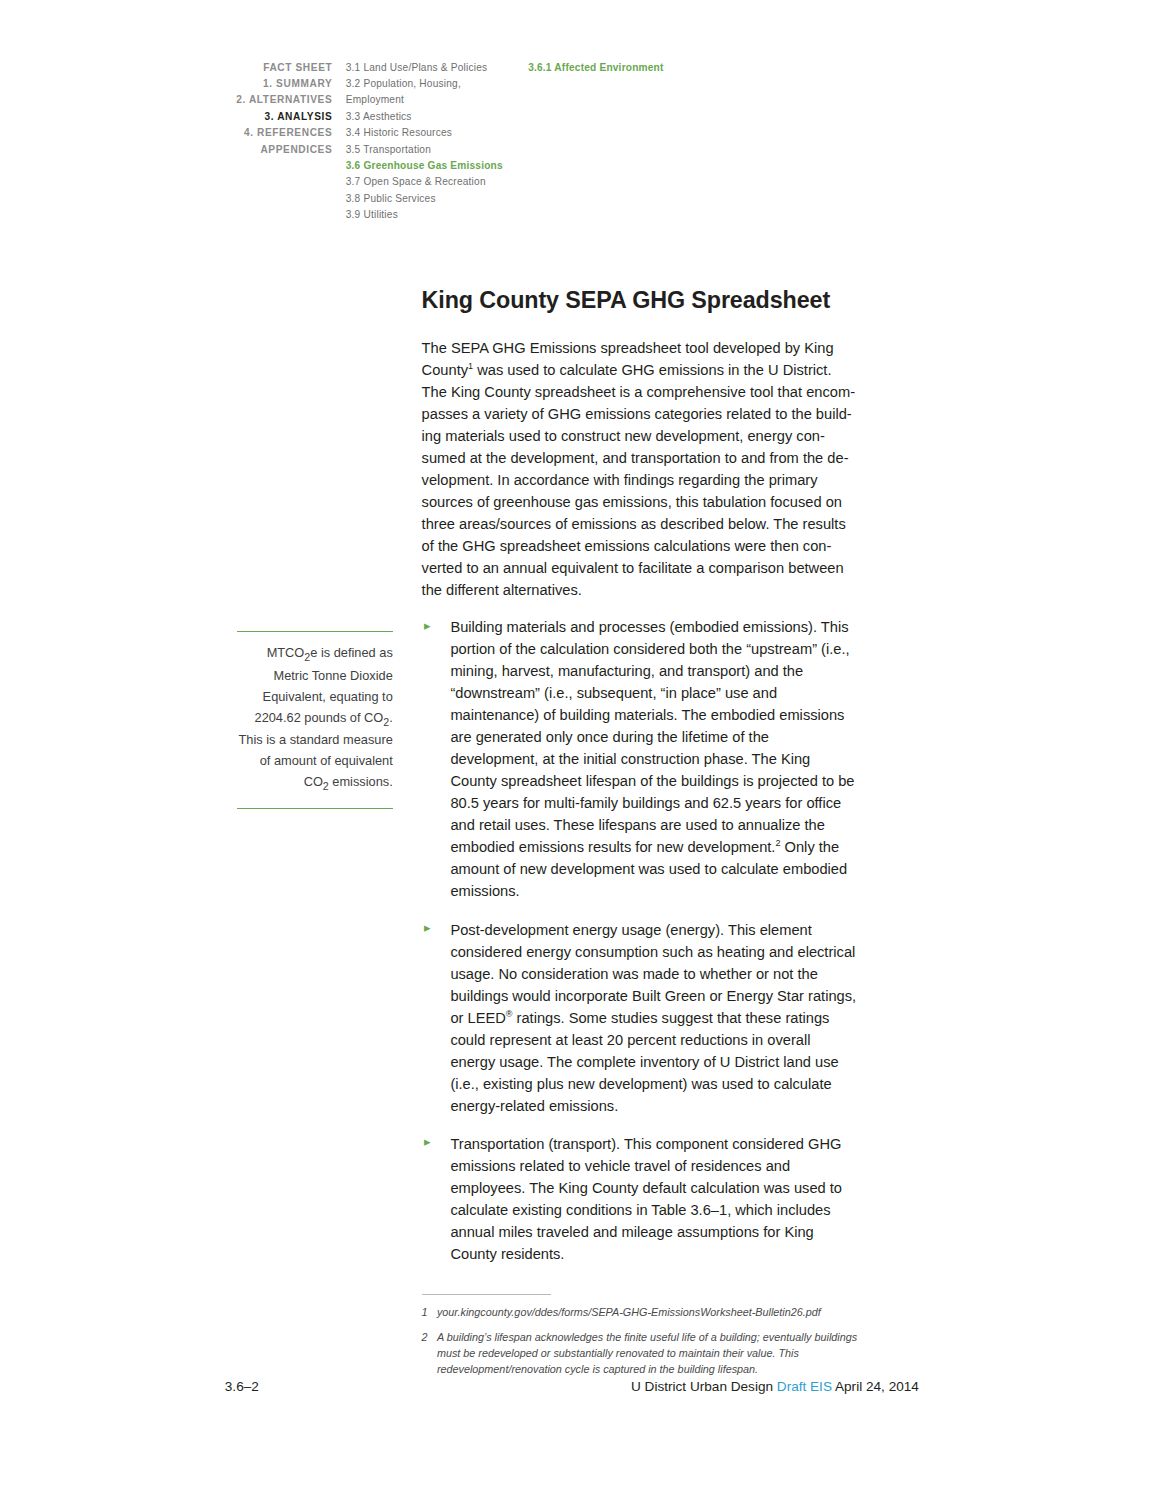FACT SHEET
1. SUMMARY
2. ALTERNATIVES
3. ANALYSIS
4. REFERENCES
APPENDICES
3.1 Land Use/Plans & Policies
3.2 Population, Housing, Employment
3.3 Aesthetics
3.4 Historic Resources
3.5 Transportation
3.6 Greenhouse Gas Emissions
3.7 Open Space & Recreation
3.8 Public Services
3.9 Utilities
3.6.1 Affected Environment
MTCO2e is defined as Metric Tonne Dioxide Equivalent, equating to 2204.62 pounds of CO2. This is a standard measure of amount of equivalent CO2 emissions.
King County SEPA GHG Spreadsheet
The SEPA GHG Emissions spreadsheet tool developed by King County1 was used to calculate GHG emissions in the U District. The King County spreadsheet is a comprehensive tool that encompasses a variety of GHG emissions categories related to the building materials used to construct new development, energy consumed at the development, and transportation to and from the development. In accordance with findings regarding the primary sources of greenhouse gas emissions, this tabulation focused on three areas/sources of emissions as described below. The results of the GHG spreadsheet emissions calculations were then converted to an annual equivalent to facilitate a comparison between the different alternatives.
Building materials and processes (embodied emissions). This portion of the calculation considered both the “upstream” (i.e., mining, harvest, manufacturing, and transport) and the “downstream” (i.e., subsequent, “in place” use and maintenance) of building materials. The embodied emissions are generated only once during the lifetime of the development, at the initial construction phase. The King County spreadsheet lifespan of the buildings is projected to be 80.5 years for multi-family buildings and 62.5 years for office and retail uses. These lifespans are used to annualize the embodied emissions results for new development.2 Only the amount of new development was used to calculate embodied emissions.
Post-development energy usage (energy). This element considered energy consumption such as heating and electrical usage. No consideration was made to whether or not the buildings would incorporate Built Green or Energy Star ratings, or LEED® ratings. Some studies suggest that these ratings could represent at least 20 percent reductions in overall energy usage. The complete inventory of U District land use (i.e., existing plus new development) was used to calculate energy-related emissions.
Transportation (transport). This component considered GHG emissions related to vehicle travel of residences and employees. The King County default calculation was used to calculate existing conditions in Table 3.6–1, which includes annual miles traveled and mileage assumptions for King County residents.
1
your.kingcounty.gov/ddes/forms/SEPA-GHG-EmissionsWorksheet-Bulletin26.pdf
2
A building’s lifespan acknowledges the finite useful life of a building; eventually buildings must be redeveloped or substantially renovated to maintain their value. This redevelopment/renovation cycle is captured in the building lifespan.
3.6–2
U District Urban Design Draft EIS April 24, 2014